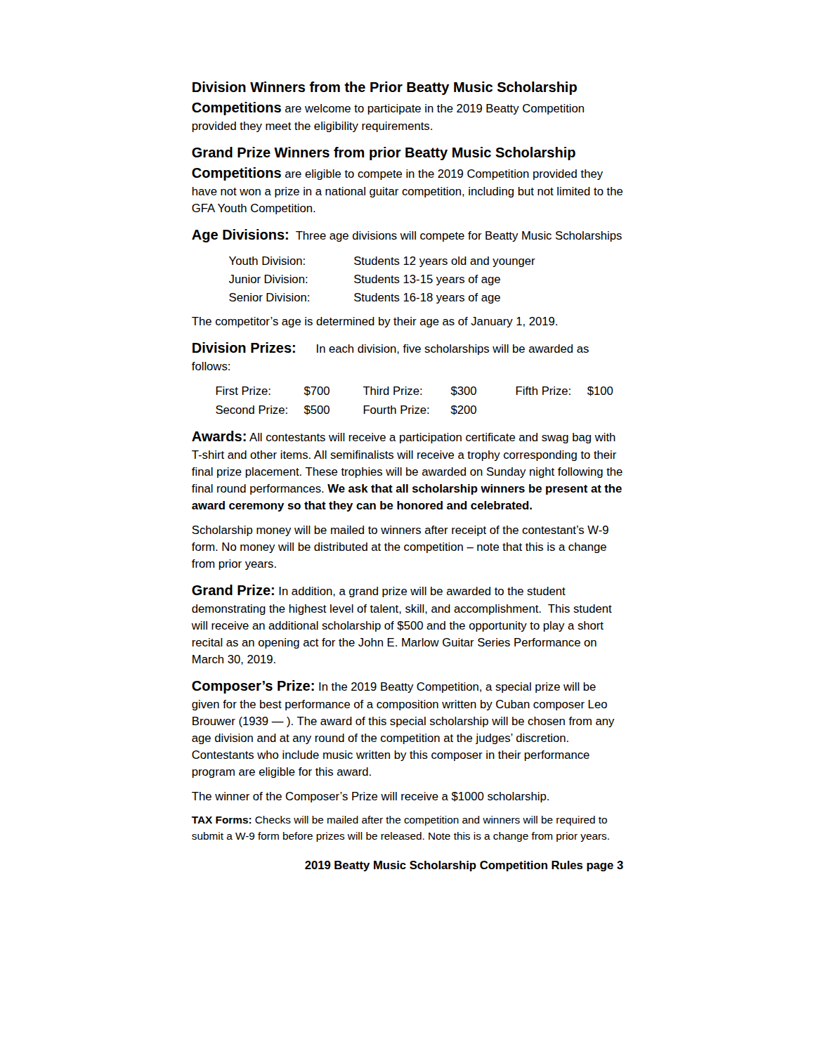Division Winners from the Prior Beatty Music Scholarship Competitions are welcome to participate in the 2019 Beatty Competition provided they meet the eligibility requirements.
Grand Prize Winners from prior Beatty Music Scholarship Competitions are eligible to compete in the 2019 Competition provided they have not won a prize in a national guitar competition, including but not limited to the GFA Youth Competition.
Age Divisions: Three age divisions will compete for Beatty Music Scholarships
| Youth Division: | Students 12 years old and younger |
| Junior Division: | Students 13-15 years of age |
| Senior Division: | Students 16-18 years of age |
The competitor’s age is determined by their age as of January 1, 2019.
Division Prizes: In each division, five scholarships will be awarded as follows:
| First Prize: | $700 | Third Prize: | $300 | Fifth Prize: | $100 |
| Second Prize: | $500 | Fourth Prize: | $200 | | |
Awards: All contestants will receive a participation certificate and swag bag with T-shirt and other items. All semifinalists will receive a trophy corresponding to their final prize placement. These trophies will be awarded on Sunday night following the final round performances. We ask that all scholarship winners be present at the award ceremony so that they can be honored and celebrated.
Scholarship money will be mailed to winners after receipt of the contestant’s W-9 form. No money will be distributed at the competition – note that this is a change from prior years.
Grand Prize: In addition, a grand prize will be awarded to the student demonstrating the highest level of talent, skill, and accomplishment. This student will receive an additional scholarship of $500 and the opportunity to play a short recital as an opening act for the John E. Marlow Guitar Series Performance on March 30, 2019.
Composer’s Prize: In the 2019 Beatty Competition, a special prize will be given for the best performance of a composition written by Cuban composer Leo Brouwer (1939 — ). The award of this special scholarship will be chosen from any age division and at any round of the competition at the judges’ discretion. Contestants who include music written by this composer in their performance program are eligible for this award.
The winner of the Composer’s Prize will receive a $1000 scholarship.
TAX Forms: Checks will be mailed after the competition and winners will be required to submit a W-9 form before prizes will be released. Note this is a change from prior years.
2019 Beatty Music Scholarship Competition Rules page 3